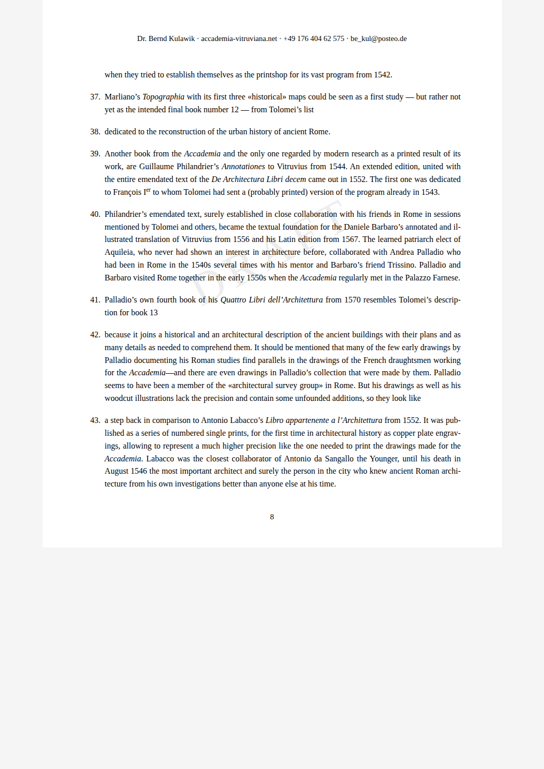DRAFT
Dr. Bernd Kulawik · accademia-vitruviana.net · +49 176 404 62 575 · be_kul@posteo.de
when they tried to establish themselves as the printshop for its vast program from 1542.
37. Marliano’s Topographia with its first three «historical» maps could be seen as a first study — but rather not yet as the intended final book number 12 — from Tolomei’s list
38. dedicated to the reconstruction of the urban history of ancient Rome.
39. Another book from the Accademia and the only one regarded by modern research as a printed result of its work, are Guillaume Philandrier’s Annotationes to Vitruvius from 1544. An extended edition, united with the entire emendated text of the De Architectura Libri decem came out in 1552. The first one was dedicated to François Ier to whom Tolomei had sent a (probably printed) version of the program already in 1543.
40. Philandrier’s emendated text, surely established in close collaboration with his friends in Rome in sessions mentioned by Tolomei and others, became the textual foundation for the Daniele Barbaro’s annotated and illustrated translation of Vitruvius from 1556 and his Latin edition from 1567. The learned patriarch elect of Aquileia, who never had shown an interest in architecture before, collaborated with Andrea Palladio who had been in Rome in the 1540s several times with his mentor and Barbaro’s friend Trissino. Palladio and Barbaro visited Rome together in the early 1550s when the Accademia regularly met in the Palazzo Farnese.
41. Palladio’s own fourth book of his Quattro Libri dell’Architettura from 1570 resembles Tolomei’s description for book 13
42. because it joins a historical and an architectural description of the ancient buildings with their plans and as many details as needed to comprehend them. It should be mentioned that many of the few early drawings by Palladio documenting his Roman studies find parallels in the drawings of the French draughtsmen working for the Accademia—and there are even drawings in Palladio’s collection that were made by them. Palladio seems to have been a member of the «architectural survey group» in Rome. But his drawings as well as his woodcut illustrations lack the precision and contain some unfounded additions, so they look like
43. a step back in comparison to Antonio Labacco’s Libro appartenente a l’Architettura from 1552. It was published as a series of numbered single prints, for the first time in architectural history as copper plate engravings, allowing to represent a much higher precision like the one needed to print the drawings made for the Accademia. Labacco was the closest collaborator of Antonio da Sangallo the Younger, until his death in August 1546 the most important architect and surely the person in the city who knew ancient Roman architecture from his own investigations better than anyone else at his time.
8